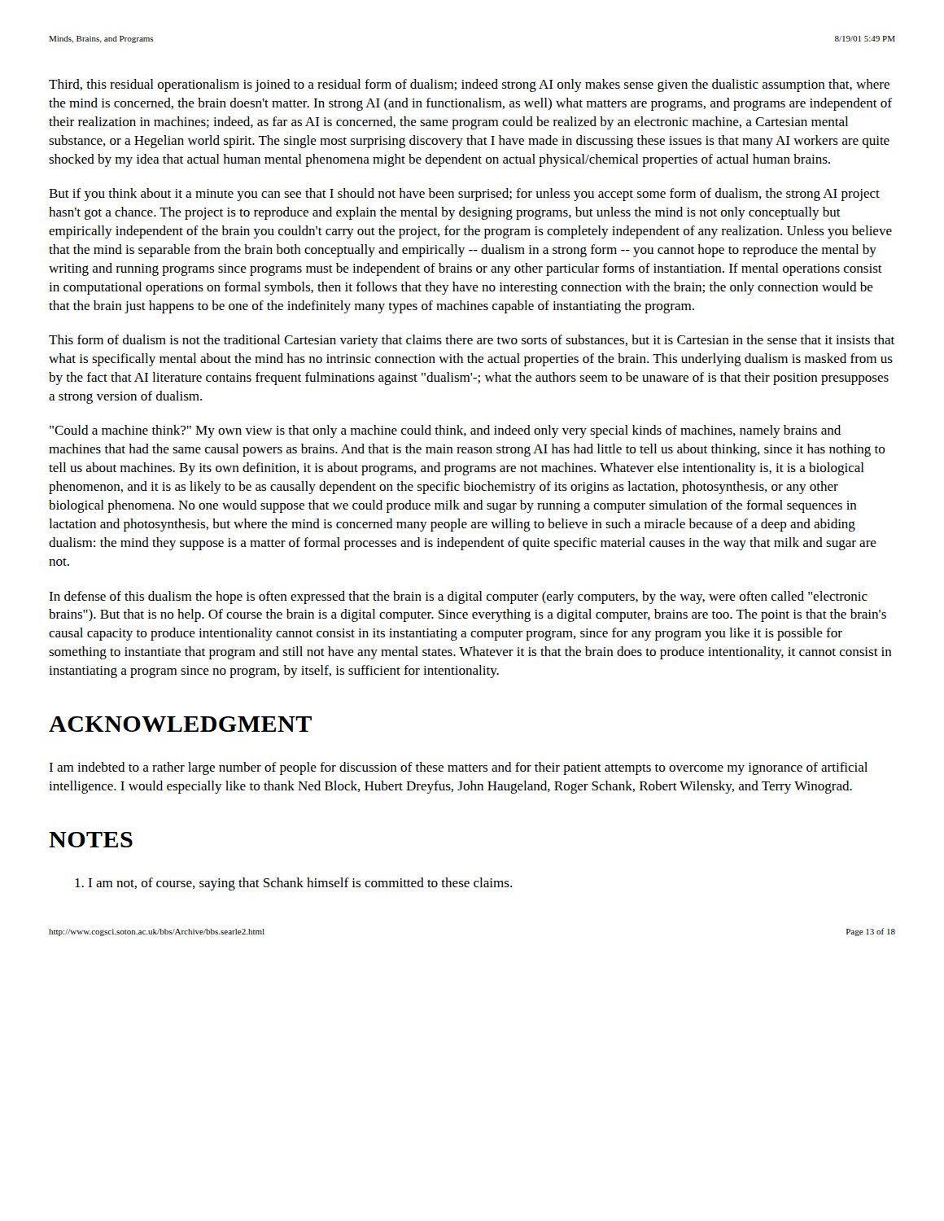Minds, Brains, and Programs 8/19/01 5:49 PM
Third, this residual operationalism is joined to a residual form of dualism; indeed strong AI only makes sense given the dualistic assumption that, where the mind is concerned, the brain doesn't matter. In strong AI (and in functionalism, as well) what matters are programs, and programs are independent of their realization in machines; indeed, as far as AI is concerned, the same program could be realized by an electronic machine, a Cartesian mental substance, or a Hegelian world spirit. The single most surprising discovery that I have made in discussing these issues is that many AI workers are quite shocked by my idea that actual human mental phenomena might be dependent on actual physical/chemical properties of actual human brains.
But if you think about it a minute you can see that I should not have been surprised; for unless you accept some form of dualism, the strong AI project hasn't got a chance. The project is to reproduce and explain the mental by designing programs, but unless the mind is not only conceptually but empirically independent of the brain you couldn't carry out the project, for the program is completely independent of any realization. Unless you believe that the mind is separable from the brain both conceptually and empirically -- dualism in a strong form -- you cannot hope to reproduce the mental by writing and running programs since programs must be independent of brains or any other particular forms of instantiation. If mental operations consist in computational operations on formal symbols, then it follows that they have no interesting connection with the brain; the only connection would be that the brain just happens to be one of the indefinitely many types of machines capable of instantiating the program.
This form of dualism is not the traditional Cartesian variety that claims there are two sorts of substances, but it is Cartesian in the sense that it insists that what is specifically mental about the mind has no intrinsic connection with the actual properties of the brain. This underlying dualism is masked from us by the fact that AI literature contains frequent fulminations against "dualism'-; what the authors seem to be unaware of is that their position presupposes a strong version of dualism.
"Could a machine think?" My own view is that only a machine could think, and indeed only very special kinds of machines, namely brains and machines that had the same causal powers as brains. And that is the main reason strong AI has had little to tell us about thinking, since it has nothing to tell us about machines. By its own definition, it is about programs, and programs are not machines. Whatever else intentionality is, it is a biological phenomenon, and it is as likely to be as causally dependent on the specific biochemistry of its origins as lactation, photosynthesis, or any other biological phenomena. No one would suppose that we could produce milk and sugar by running a computer simulation of the formal sequences in lactation and photosynthesis, but where the mind is concerned many people are willing to believe in such a miracle because of a deep and abiding dualism: the mind they suppose is a matter of formal processes and is independent of quite specific material causes in the way that milk and sugar are not.
In defense of this dualism the hope is often expressed that the brain is a digital computer (early computers, by the way, were often called "electronic brains"). But that is no help. Of course the brain is a digital computer. Since everything is a digital computer, brains are too. The point is that the brain's causal capacity to produce intentionality cannot consist in its instantiating a computer program, since for any program you like it is possible for something to instantiate that program and still not have any mental states. Whatever it is that the brain does to produce intentionality, it cannot consist in instantiating a program since no program, by itself, is sufficient for intentionality.
ACKNOWLEDGMENT
I am indebted to a rather large number of people for discussion of these matters and for their patient attempts to overcome my ignorance of artificial intelligence. I would especially like to thank Ned Block, Hubert Dreyfus, John Haugeland, Roger Schank, Robert Wilensky, and Terry Winograd.
NOTES
I am not, of course, saying that Schank himself is committed to these claims.
http://www.cogsci.soton.ac.uk/bbs/Archive/bbs.searle2.html Page 13 of 18